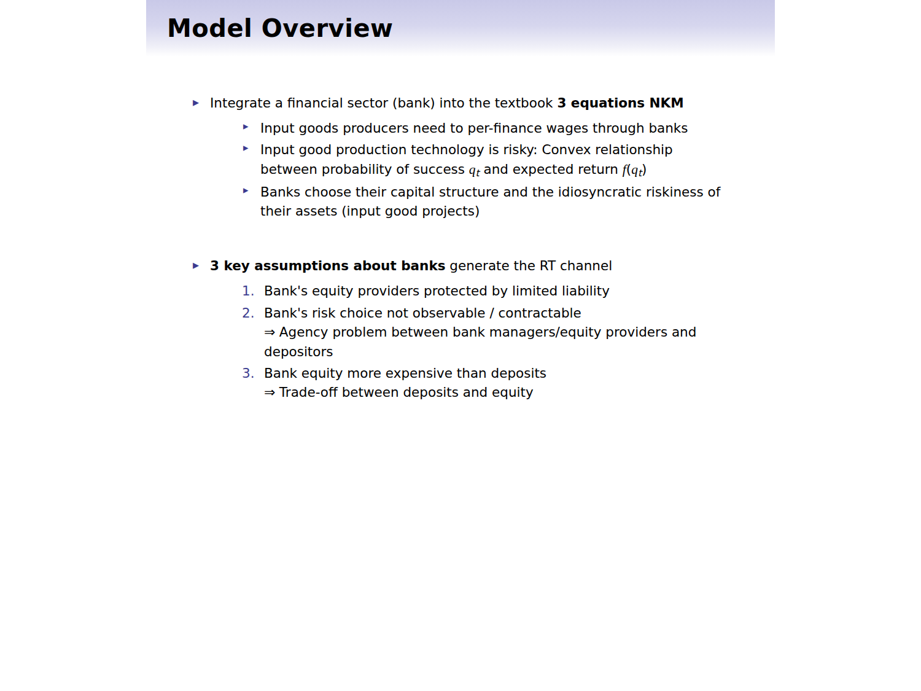Model Overview
Integrate a financial sector (bank) into the textbook 3 equations NKM
Input goods producers need to per-finance wages through banks
Input good production technology is risky: Convex relationship between probability of success qt and expected return f(qt)
Banks choose their capital structure and the idiosyncratic riskiness of their assets (input good projects)
3 key assumptions about banks generate the RT channel
Bank's equity providers protected by limited liability
Bank's risk choice not observable / contractable
⇒ Agency problem between bank managers/equity providers and depositors
Bank equity more expensive than deposits
⇒ Trade-off between deposits and equity